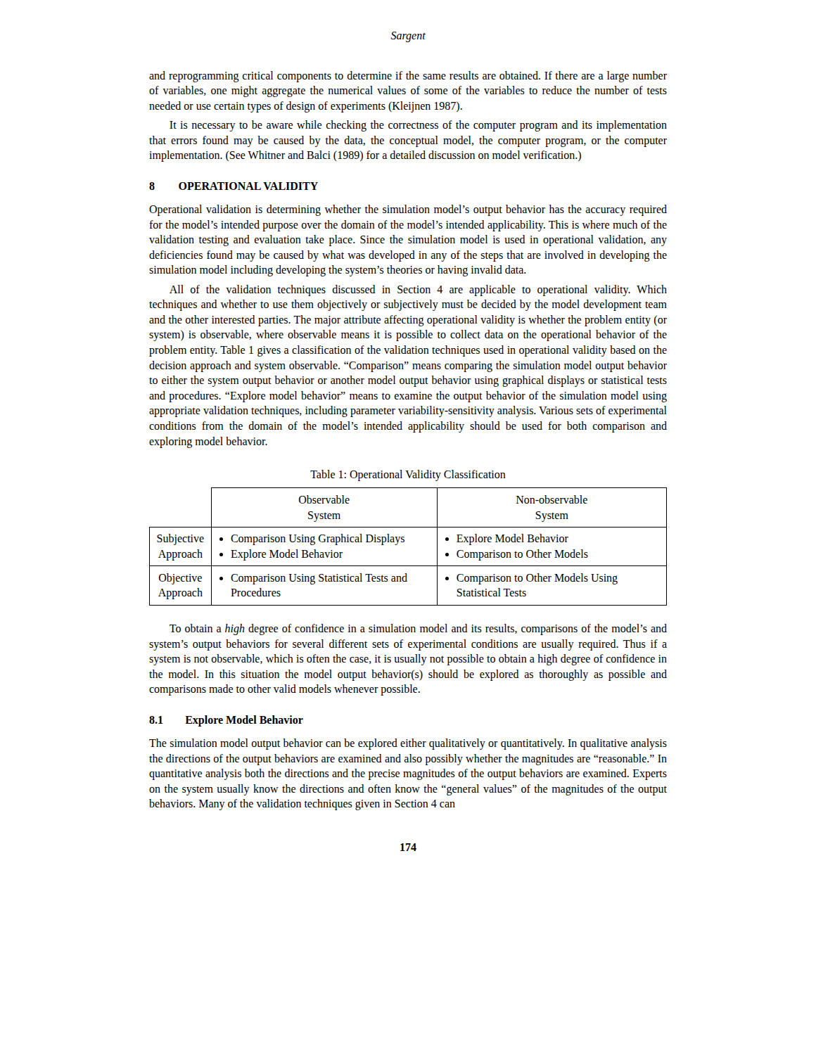Sargent
and reprogramming critical components to determine if the same results are obtained. If there are a large number of variables, one might aggregate the numerical values of some of the variables to reduce the number of tests needed or use certain types of design of experiments (Kleijnen 1987).
It is necessary to be aware while checking the correctness of the computer program and its implementation that errors found may be caused by the data, the conceptual model, the computer program, or the computer implementation. (See Whitner and Balci (1989) for a detailed discussion on model verification.)
8 OPERATIONAL VALIDITY
Operational validation is determining whether the simulation model’s output behavior has the accuracy required for the model’s intended purpose over the domain of the model’s intended applicability. This is where much of the validation testing and evaluation take place. Since the simulation model is used in operational validation, any deficiencies found may be caused by what was developed in any of the steps that are involved in developing the simulation model including developing the system’s theories or having invalid data.
All of the validation techniques discussed in Section 4 are applicable to operational validity. Which techniques and whether to use them objectively or subjectively must be decided by the model development team and the other interested parties. The major attribute affecting operational validity is whether the problem entity (or system) is observable, where observable means it is possible to collect data on the operational behavior of the problem entity. Table 1 gives a classification of the validation techniques used in operational validity based on the decision approach and system observable. “Comparison” means comparing the simulation model output behavior to either the system output behavior or another model output behavior using graphical displays or statistical tests and procedures. “Explore model behavior” means to examine the output behavior of the simulation model using appropriate validation techniques, including parameter variability-sensitivity analysis. Various sets of experimental conditions from the domain of the model’s intended applicability should be used for both comparison and exploring model behavior.
Table 1: Operational Validity Classification
| | Observable System | Non-observable System |
| Subjective Approach | Comparison Using Graphical Displays Explore Model Behavior | Explore Model Behavior Comparison to Other Models |
| Objective Approach | Comparison Using Statistical Tests and Procedures | Comparison to Other Models Using Statistical Tests |
To obtain a high degree of confidence in a simulation model and its results, comparisons of the model’s and system’s output behaviors for several different sets of experimental conditions are usually required. Thus if a system is not observable, which is often the case, it is usually not possible to obtain a high degree of confidence in the model. In this situation the model output behavior(s) should be explored as thoroughly as possible and comparisons made to other valid models whenever possible.
8.1 Explore Model Behavior
The simulation model output behavior can be explored either qualitatively or quantitatively. In qualitative analysis the directions of the output behaviors are examined and also possibly whether the magnitudes are “reasonable.” In quantitative analysis both the directions and the precise magnitudes of the output behaviors are examined. Experts on the system usually know the directions and often know the “general values” of the magnitudes of the output behaviors. Many of the validation techniques given in Section 4 can
174